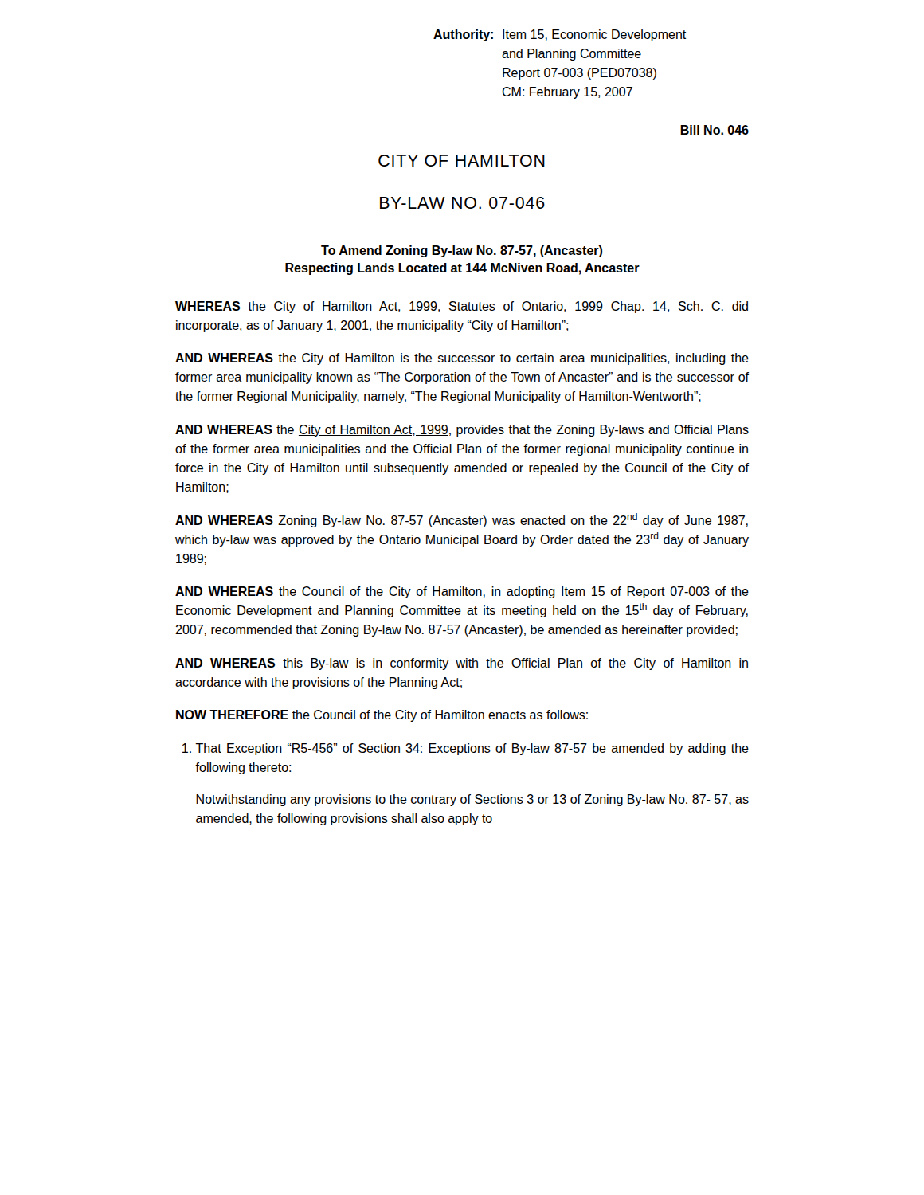| Authority: | Item 15, Economic Development and Planning Committee Report 07-003 (PED07038) CM: February 15, 2007 |
Bill No. 046
CITY OF HAMILTON
BY-LAW NO. 07-046
To Amend Zoning By-law No. 87-57, (Ancaster)
Respecting Lands Located at 144 McNiven Road, Ancaster
WHEREAS the City of Hamilton Act, 1999, Statutes of Ontario, 1999 Chap. 14, Sch. C. did incorporate, as of January 1, 2001, the municipality “City of Hamilton”;
AND WHEREAS the City of Hamilton is the successor to certain area municipalities, including the former area municipality known as “The Corporation of the Town of Ancaster” and is the successor of the former Regional Municipality, namely, “The Regional Municipality of Hamilton-Wentworth”;
AND WHEREAS the City of Hamilton Act, 1999, provides that the Zoning By-laws and Official Plans of the former area municipalities and the Official Plan of the former regional municipality continue in force in the City of Hamilton until subsequently amended or repealed by the Council of the City of Hamilton;
AND WHEREAS Zoning By-law No. 87-57 (Ancaster) was enacted on the 22nd day of June 1987, which by-law was approved by the Ontario Municipal Board by Order dated the 23rd day of January 1989;
AND WHEREAS the Council of the City of Hamilton, in adopting Item 15 of Report 07-003 of the Economic Development and Planning Committee at its meeting held on the 15th day of February, 2007, recommended that Zoning By-law No. 87-57 (Ancaster), be amended as hereinafter provided;
AND WHEREAS this By-law is in conformity with the Official Plan of the City of Hamilton in accordance with the provisions of the Planning Act;
NOW THEREFORE the Council of the City of Hamilton enacts as follows:
That Exception “R5-456” of Section 34: Exceptions of By-law 87-57 be amended by adding the following thereto:
Notwithstanding any provisions to the contrary of Sections 3 or 13 of Zoning By-law No. 87- 57, as amended, the following provisions shall also apply to